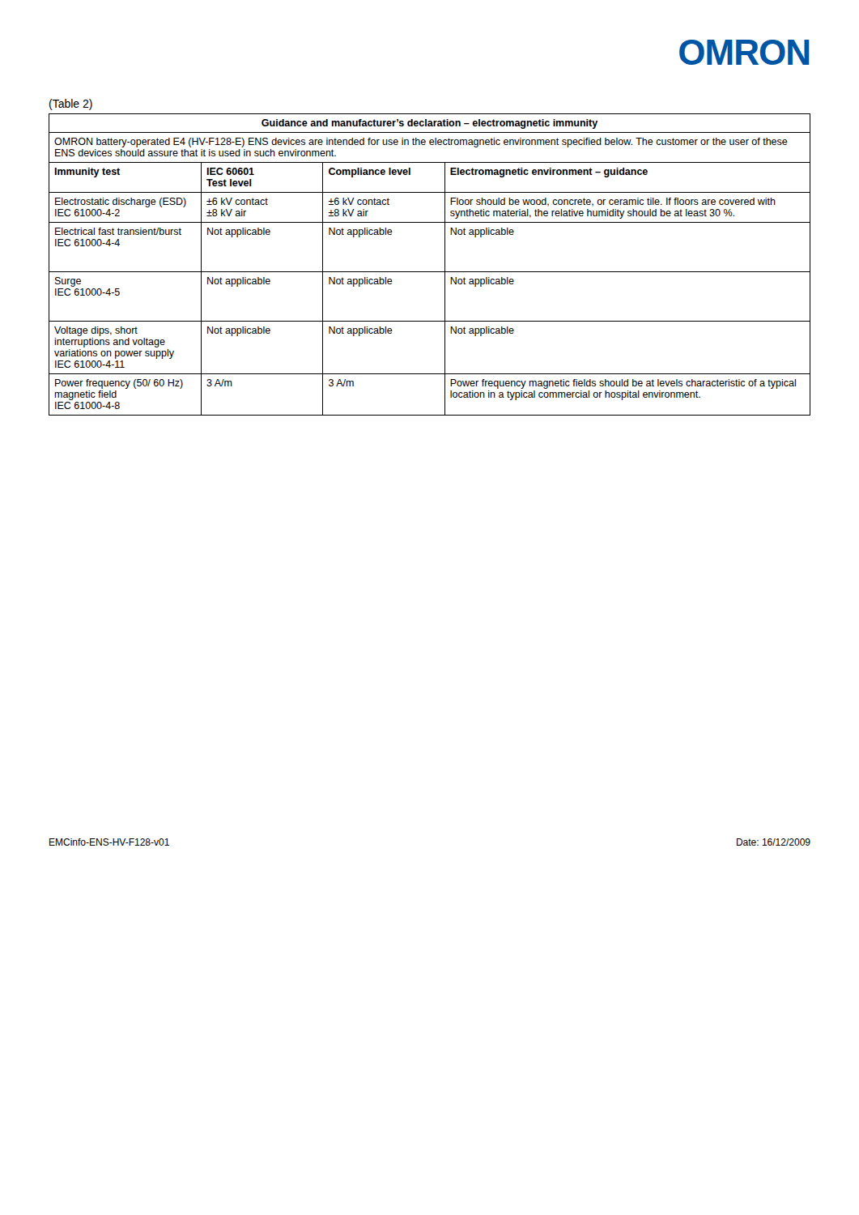OMRON
(Table 2)
| Guidance and manufacturer’s declaration – electromagnetic immunity |
| --- |
| OMRON battery-operated E4 (HV-F128-E) ENS devices are intended for use in the electromagnetic environment specified below. The customer or the user of these ENS devices should assure that it is used in such environment. |
| Immunity test | IEC 60601 Test level | Compliance level | Electromagnetic environment – guidance |
| Electrostatic discharge (ESD) IEC 61000-4-2 | ±6 kV contact ±8 kV air | ±6 kV contact ±8 kV air | Floor should be wood, concrete, or ceramic tile. If floors are covered with synthetic material, the relative humidity should be at least 30 %. |
| Electrical fast transient/burst IEC 61000-4-4 | Not applicable | Not applicable | Not applicable |
| Surge IEC 61000-4-5 | Not applicable | Not applicable | Not applicable |
| Voltage dips, short interruptions and voltage variations on power supply IEC 61000-4-11 | Not applicable | Not applicable | Not applicable |
| Power frequency (50/ 60 Hz) magnetic field IEC 61000-4-8 | 3 A/m | 3 A/m | Power frequency magnetic fields should be at levels characteristic of a typical location in a typical commercial or hospital environment. |
EMCinfo-ENS-HV-F128-v01 Date: 16/12/2009